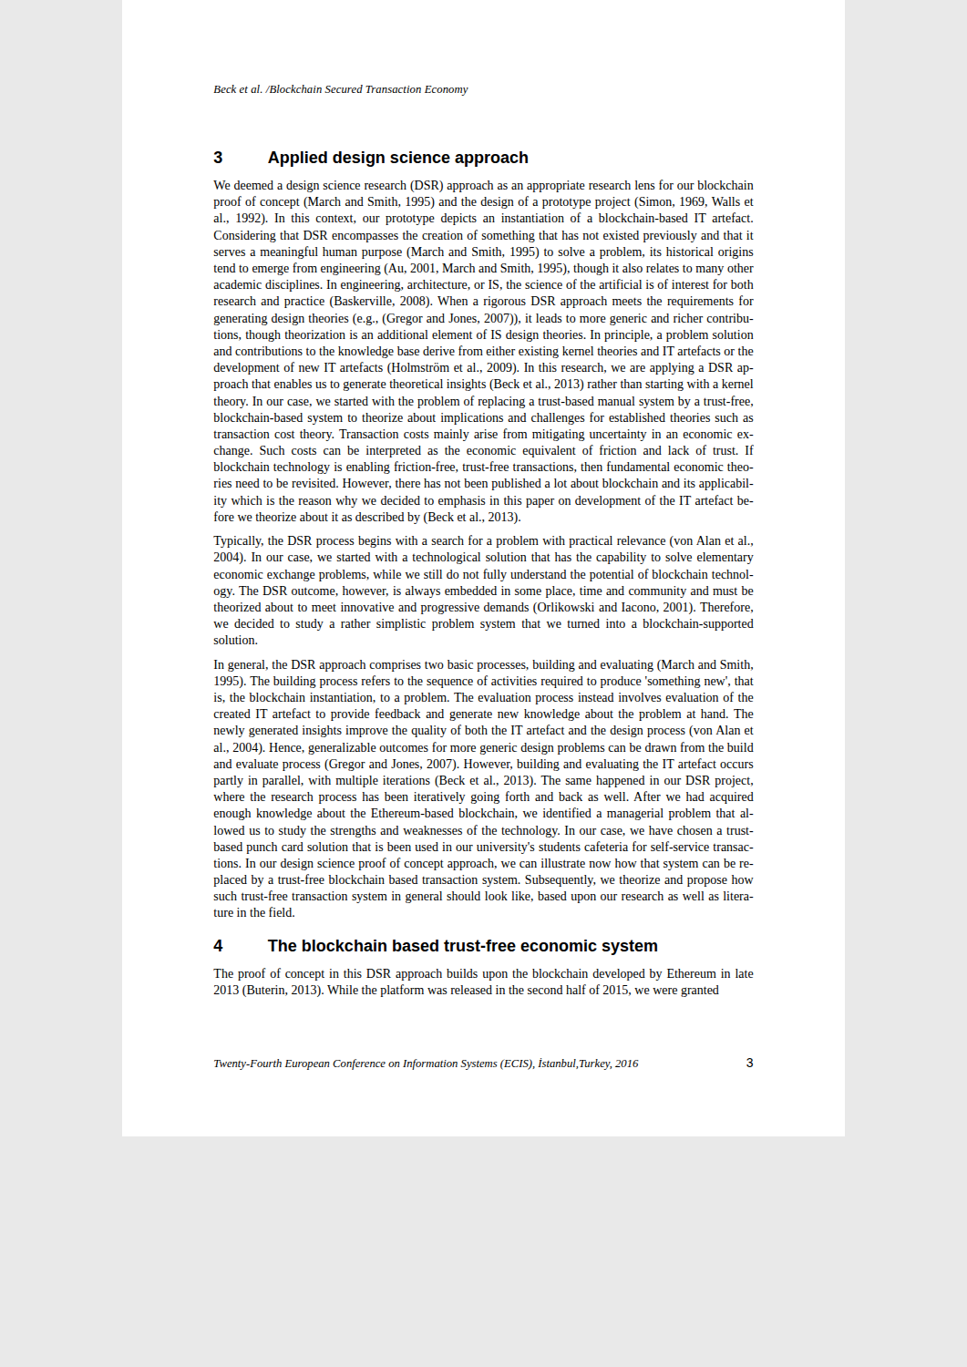Beck et al. /Blockchain Secured Transaction Economy
3 Applied design science approach
We deemed a design science research (DSR) approach as an appropriate research lens for our blockchain proof of concept (March and Smith, 1995) and the design of a prototype project (Simon, 1969, Walls et al., 1992). In this context, our prototype depicts an instantiation of a blockchain-based IT artefact. Considering that DSR encompasses the creation of something that has not existed previously and that it serves a meaningful human purpose (March and Smith, 1995) to solve a problem, its historical origins tend to emerge from engineering (Au, 2001, March and Smith, 1995), though it also relates to many other academic disciplines. In engineering, architecture, or IS, the science of the artificial is of interest for both research and practice (Baskerville, 2008). When a rigorous DSR approach meets the requirements for generating design theories (e.g., (Gregor and Jones, 2007)), it leads to more generic and richer contributions, though theorization is an additional element of IS design theories. In principle, a problem solution and contributions to the knowledge base derive from either existing kernel theories and IT artefacts or the development of new IT artefacts (Holmström et al., 2009). In this research, we are applying a DSR approach that enables us to generate theoretical insights (Beck et al., 2013) rather than starting with a kernel theory. In our case, we started with the problem of replacing a trust-based manual system by a trust-free, blockchain-based system to theorize about implications and challenges for established theories such as transaction cost theory. Transaction costs mainly arise from mitigating uncertainty in an economic exchange. Such costs can be interpreted as the economic equivalent of friction and lack of trust. If blockchain technology is enabling friction-free, trust-free transactions, then fundamental economic theories need to be revisited. However, there has not been published a lot about blockchain and its applicability which is the reason why we decided to emphasis in this paper on development of the IT artefact before we theorize about it as described by (Beck et al., 2013).
Typically, the DSR process begins with a search for a problem with practical relevance (von Alan et al., 2004). In our case, we started with a technological solution that has the capability to solve elementary economic exchange problems, while we still do not fully understand the potential of blockchain technology. The DSR outcome, however, is always embedded in some place, time and community and must be theorized about to meet innovative and progressive demands (Orlikowski and Iacono, 2001). Therefore, we decided to study a rather simplistic problem system that we turned into a blockchain-supported solution.
In general, the DSR approach comprises two basic processes, building and evaluating (March and Smith, 1995). The building process refers to the sequence of activities required to produce 'something new', that is, the blockchain instantiation, to a problem. The evaluation process instead involves evaluation of the created IT artefact to provide feedback and generate new knowledge about the problem at hand. The newly generated insights improve the quality of both the IT artefact and the design process (von Alan et al., 2004). Hence, generalizable outcomes for more generic design problems can be drawn from the build and evaluate process (Gregor and Jones, 2007). However, building and evaluating the IT artefact occurs partly in parallel, with multiple iterations (Beck et al., 2013). The same happened in our DSR project, where the research process has been iteratively going forth and back as well. After we had acquired enough knowledge about the Ethereum-based blockchain, we identified a managerial problem that allowed us to study the strengths and weaknesses of the technology. In our case, we have chosen a trust-based punch card solution that is been used in our university's students cafeteria for self-service transactions. In our design science proof of concept approach, we can illustrate now how that system can be replaced by a trust-free blockchain based transaction system. Subsequently, we theorize and propose how such trust-free transaction system in general should look like, based upon our research as well as literature in the field.
4 The blockchain based trust-free economic system
The proof of concept in this DSR approach builds upon the blockchain developed by Ethereum in late 2013 (Buterin, 2013). While the platform was released in the second half of 2015, we were granted
Twenty-Fourth European Conference on Information Systems (ECIS), İstanbul,Turkey, 2016 3